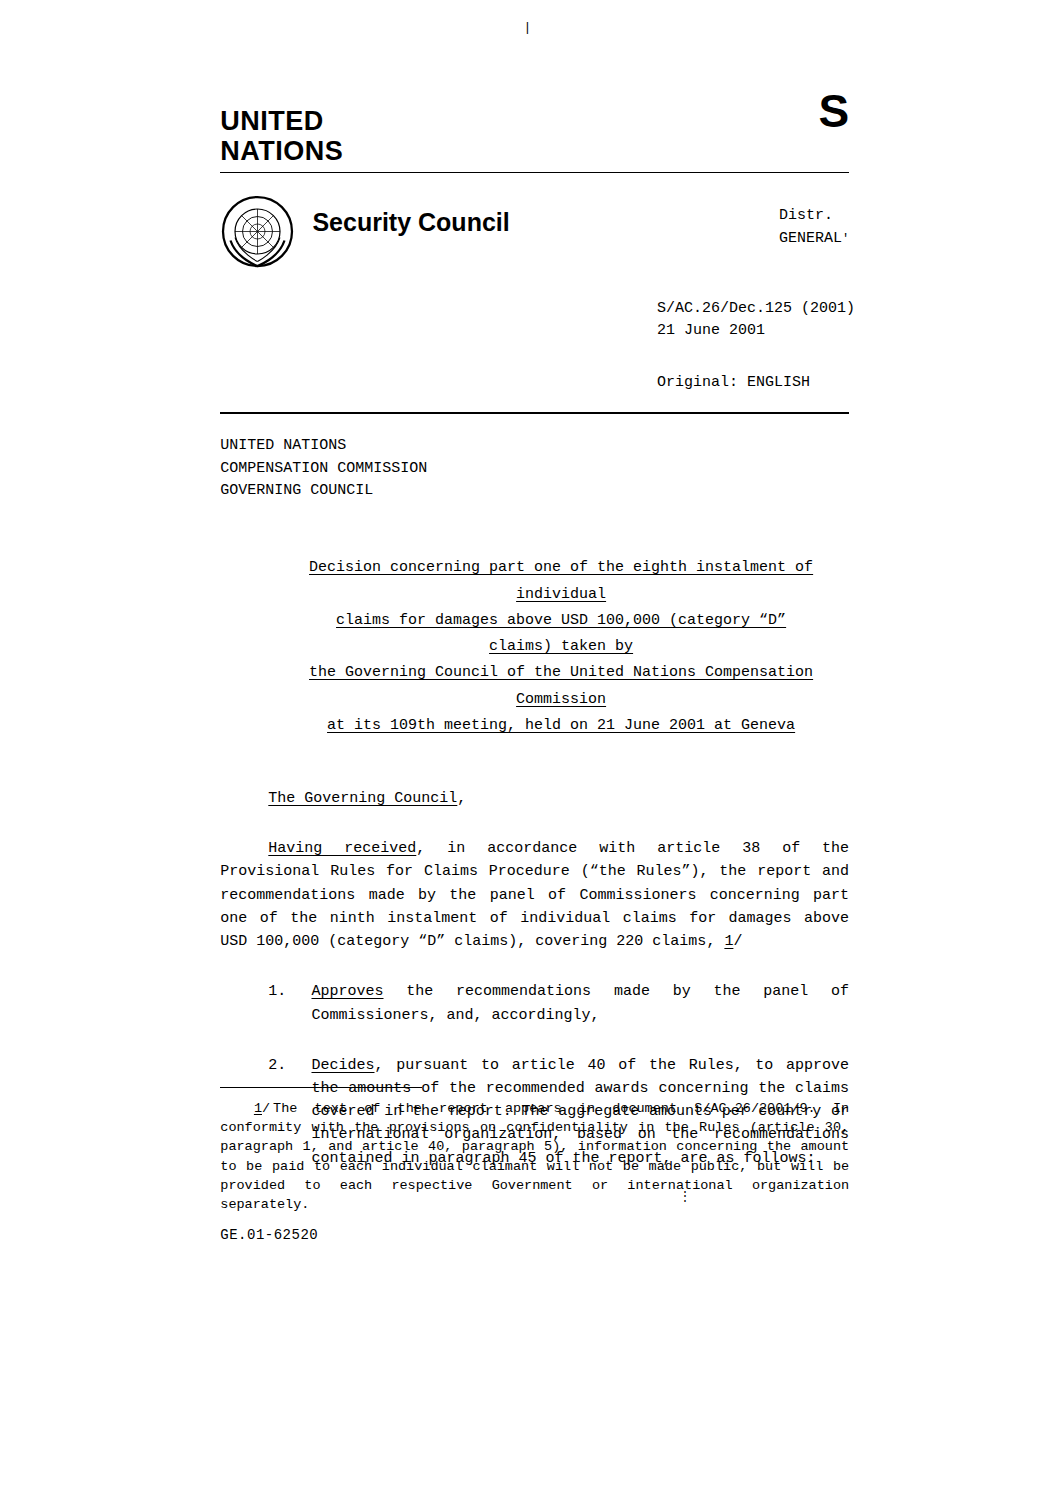|
S
UNITED
NATIONS
Security Council
Distr. GENERAL'
S/AC.26/Dec.125 (2001) 21 June 2001
Original: ENGLISH
UNITED NATIONS COMPENSATION COMMISSION GOVERNING COUNCIL
Decision concerning part one of the eighth instalment of individual
claims for damages above USD 100,000 (category “D” claims) taken by
the Governing Council of the United Nations Compensation Commission
at its 109th meeting, held on 21 June 2001 at Geneva
The Governing Council,
Having received, in accordance with article 38 of the Provisional Rules for Claims Procedure (“the Rules”), the report and recommendations made by the panel of Commissioners concerning part one of the ninth instalment of individual claims for damages above USD 100,000 (category “D” claims), covering 220 claims, 1/
1.
Approves the recommendations made by the panel of Commissioners, and, accordingly,
2.
Decides, pursuant to article 40 of the Rules, to approve the amounts of the recommended awards concerning the claims covered in the report. The aggregate amounts per country or international organization, based on the recommendations contained in paragraph 45 of the report, are as follows:
⋮
1/The text of the report appears in document S/AC.26/2001/9. In conformity with the provisions on confidentiality in the Rules (article 30, paragraph 1, and article 40, paragraph 5), information concerning the amount to be paid to each individual claimant will not be made public, but will be provided to each respective Government or international organization separately.
GE.01-62520